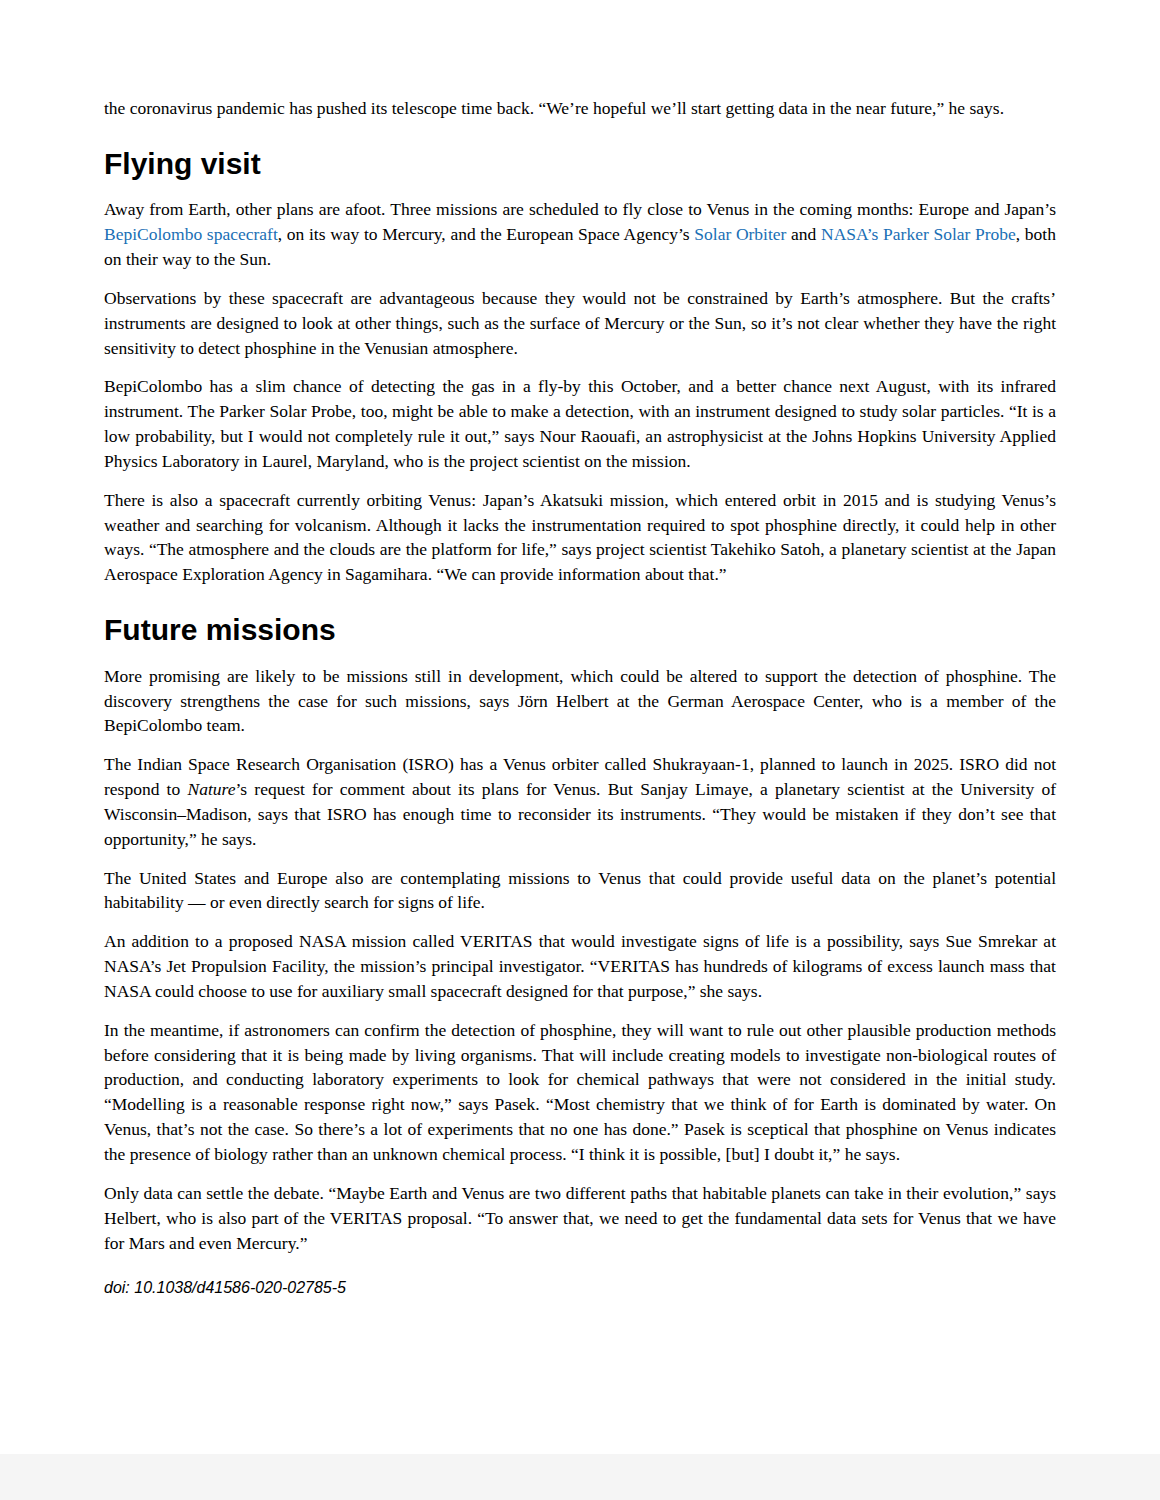the coronavirus pandemic has pushed its telescope time back. “We’re hopeful we’ll start getting data in the near future,” he says.
Flying visit
Away from Earth, other plans are afoot. Three missions are scheduled to fly close to Venus in the coming months: Europe and Japan’s BepiColombo spacecraft, on its way to Mercury, and the European Space Agency’s Solar Orbiter and NASA’s Parker Solar Probe, both on their way to the Sun.
Observations by these spacecraft are advantageous because they would not be constrained by Earth’s atmosphere. But the crafts’ instruments are designed to look at other things, such as the surface of Mercury or the Sun, so it’s not clear whether they have the right sensitivity to detect phosphine in the Venusian atmosphere.
BepiColombo has a slim chance of detecting the gas in a fly-by this October, and a better chance next August, with its infrared instrument. The Parker Solar Probe, too, might be able to make a detection, with an instrument designed to study solar particles. “It is a low probability, but I would not completely rule it out,” says Nour Raouafi, an astrophysicist at the Johns Hopkins University Applied Physics Laboratory in Laurel, Maryland, who is the project scientist on the mission.
There is also a spacecraft currently orbiting Venus: Japan’s Akatsuki mission, which entered orbit in 2015 and is studying Venus’s weather and searching for volcanism. Although it lacks the instrumentation required to spot phosphine directly, it could help in other ways. “The atmosphere and the clouds are the platform for life,” says project scientist Takehiko Satoh, a planetary scientist at the Japan Aerospace Exploration Agency in Sagamihara. “We can provide information about that.”
Future missions
More promising are likely to be missions still in development, which could be altered to support the detection of phosphine. The discovery strengthens the case for such missions, says Jörn Helbert at the German Aerospace Center, who is a member of the BepiColombo team.
The Indian Space Research Organisation (ISRO) has a Venus orbiter called Shukrayaan-1, planned to launch in 2025. ISRO did not respond to Nature’s request for comment about its plans for Venus. But Sanjay Limaye, a planetary scientist at the University of Wisconsin–Madison, says that ISRO has enough time to reconsider its instruments. “They would be mistaken if they don’t see that opportunity,” he says.
The United States and Europe also are contemplating missions to Venus that could provide useful data on the planet’s potential habitability — or even directly search for signs of life.
An addition to a proposed NASA mission called VERITAS that would investigate signs of life is a possibility, says Sue Smrekar at NASA’s Jet Propulsion Facility, the mission’s principal investigator. “VERITAS has hundreds of kilograms of excess launch mass that NASA could choose to use for auxiliary small spacecraft designed for that purpose,” she says.
In the meantime, if astronomers can confirm the detection of phosphine, they will want to rule out other plausible production methods before considering that it is being made by living organisms. That will include creating models to investigate non-biological routes of production, and conducting laboratory experiments to look for chemical pathways that were not considered in the initial study. “Modelling is a reasonable response right now,” says Pasek. “Most chemistry that we think of for Earth is dominated by water. On Venus, that’s not the case. So there’s a lot of experiments that no one has done.” Pasek is sceptical that phosphine on Venus indicates the presence of biology rather than an unknown chemical process. “I think it is possible, [but] I doubt it,” he says.
Only data can settle the debate. “Maybe Earth and Venus are two different paths that habitable planets can take in their evolution,” says Helbert, who is also part of the VERITAS proposal. “To answer that, we need to get the fundamental data sets for Venus that we have for Mars and even Mercury.”
doi: 10.1038/d41586-020-02785-5